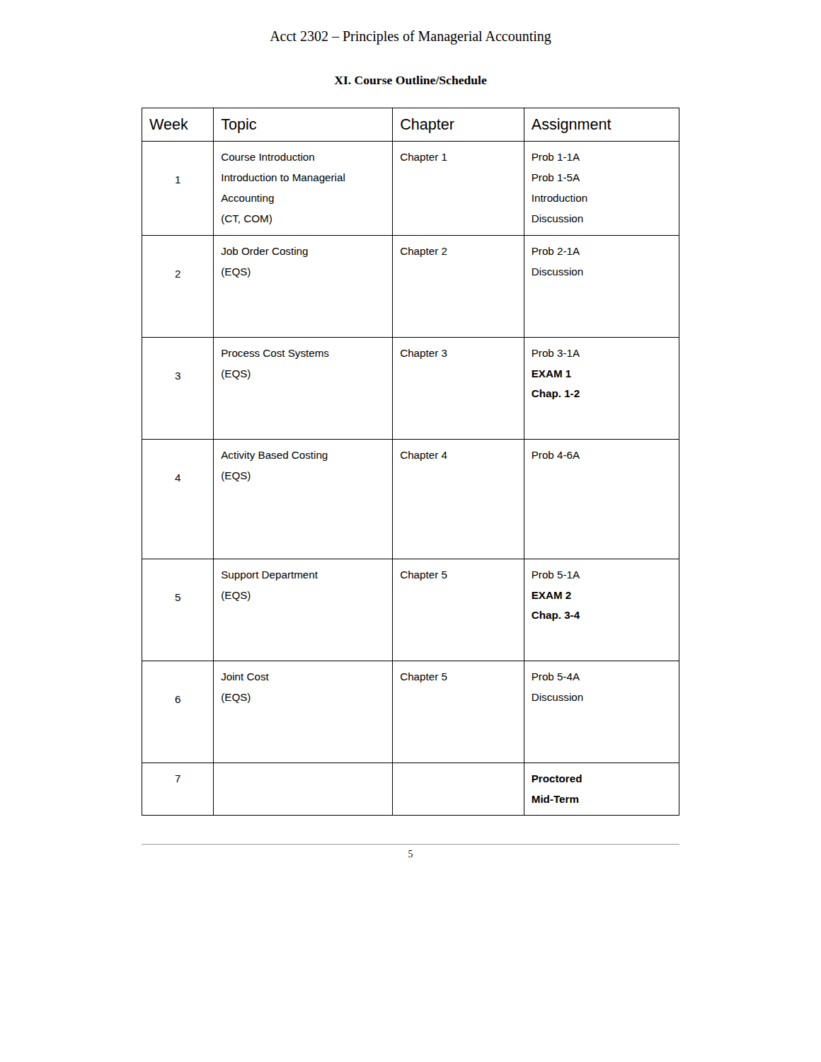Acct 2302 – Principles of Managerial Accounting
XI. Course Outline/Schedule
| Week | Topic | Chapter | Assignment |
| --- | --- | --- | --- |
| 1 | Course Introduction Introduction to Managerial Accounting (CT, COM) | Chapter 1 | Prob 1-1A Prob 1-5A Introduction Discussion |
| 2 | Job Order Costing (EQS) | Chapter 2 | Prob 2-1A Discussion |
| 3 | Process Cost Systems (EQS) | Chapter 3 | Prob 3-1A EXAM 1 Chap. 1-2 |
| 4 | Activity Based Costing (EQS) | Chapter 4 | Prob 4-6A |
| 5 | Support Department (EQS) | Chapter 5 | Prob 5-1A EXAM 2 Chap. 3-4 |
| 6 | Joint Cost (EQS) | Chapter 5 | Prob 5-4A Discussion |
| 7 | | | Proctored Mid-Term |
5